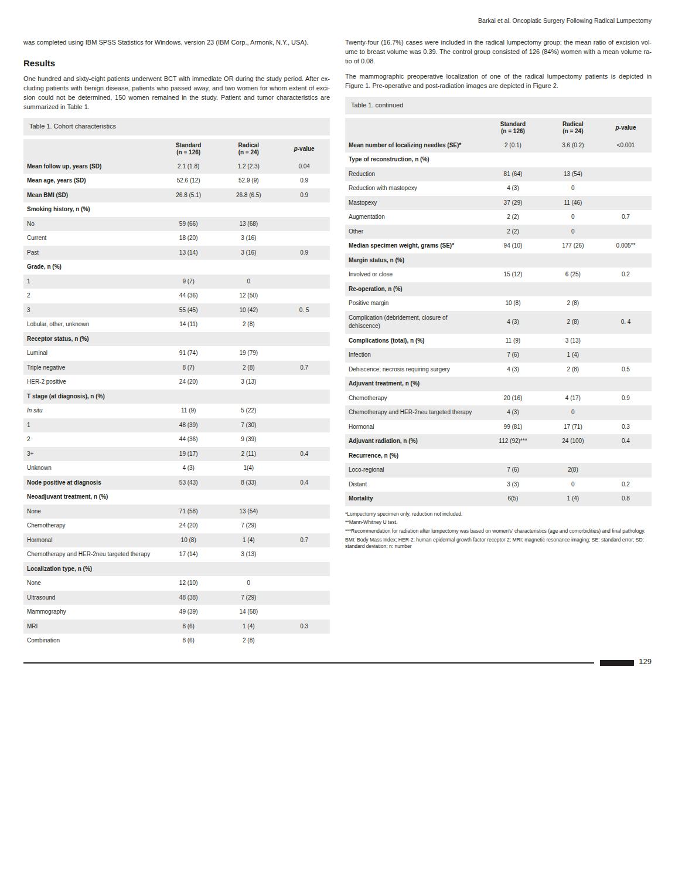Barkai et al. Oncoplatic Surgery Following Radical Lumpectomy
was completed using IBM SPSS Statistics for Windows, version 23 (IBM Corp., Armonk, N.Y., USA).
Results
One hundred and sixty-eight patients underwent BCT with immediate OR during the study period. After excluding patients with benign disease, patients who passed away, and two women for whom extent of excision could not be determined, 150 women remained in the study. Patient and tumor characteristics are summarized in Table 1.
Table 1. Cohort characteristics
| | Standard (n = 126) | Radical (n = 24) | p -value |
| --- | --- | --- | --- |
| Mean follow up, years (SD) | 2.1 (1.8) | 1.2 (2.3) | 0.04 |
| Mean age, years (SD) | 52.6 (12) | 52.9 (9) | 0.9 |
| Mean BMI (SD) | 26.8 (5.1) | 26.8 (6.5) | 0.9 |
| Smoking history, n (%) | | | |
| No | 59 (66) | 13 (68) | |
| Current | 18 (20) | 3 (16) | |
| Past | 13 (14) | 3 (16) | 0.9 |
| Grade, n (%) | | | |
| 1 | 9 (7) | 0 | |
| 2 | 44 (36) | 12 (50) | |
| 3 | 55 (45) | 10 (42) | 0. 5 |
| Lobular, other, unknown | 14 (11) | 2 (8) | |
| Receptor status, n (%) | | | |
| Luminal | 91 (74) | 19 (79) | |
| Triple negative | 8 (7) | 2 (8) | 0.7 |
| HER-2 positive | 24 (20) | 3 (13) | |
| T stage (at diagnosis), n (%) | | | |
| In situ | 11 (9) | 5 (22) | |
| 1 | 48 (39) | 7 (30) | |
| 2 | 44 (36) | 9 (39) | |
| 3+ | 19 (17) | 2 (11) | 0.4 |
| Unknown | 4 (3) | 1(4) | |
| Node positive at diagnosis | 53 (43) | 8 (33) | 0.4 |
| Neoadjuvant treatment, n (%) | | | |
| None | 71 (58) | 13 (54) | |
| Chemotherapy | 24 (20) | 7 (29) | |
| Hormonal | 10 (8) | 1 (4) | 0.7 |
| Chemotherapy and HER-2neu targeted therapy | 17 (14) | 3 (13) | |
| Localization type, n (%) | | | |
| None | 12 (10) | 0 | |
| Ultrasound | 48 (38) | 7 (29) | |
| Mammography | 49 (39) | 14 (58) | |
| MRI | 8 (6) | 1 (4) | 0.3 |
| Combination | 8 (6) | 2 (8) | |
Twenty-four (16.7%) cases were included in the radical lumpectomy group; the mean ratio of excision volume to breast volume was 0.39. The control group consisted of 126 (84%) women with a mean volume ratio of 0.08.
The mammographic preoperative localization of one of the radical lumpectomy patients is depicted in Figure 1. Pre-operative and post-radiation images are depicted in Figure 2.
Table 1. continued
| | Standard (n = 126) | Radical (n = 24) | p -value |
| --- | --- | --- | --- |
| Mean number of localizing needles (SE)* | 2 (0.1) | 3.6 (0.2) | <0.001 |
| Type of reconstruction, n (%) | | | |
| Reduction | 81 (64) | 13 (54) | |
| Reduction with mastopexy | 4 (3) | 0 | |
| Mastopexy | 37 (29) | 11 (46) | |
| Augmentation | 2 (2) | 0 | 0.7 |
| Other | 2 (2) | 0 | |
| Median specimen weight, grams (SE)* | 94 (10) | 177 (26) | 0.005** |
| Margin status, n (%) | | | |
| Involved or close | 15 (12) | 6 (25) | 0.2 |
| Re-operation, n (%) | | | |
| Positive margin | 10 (8) | 2 (8) | |
| Complication (debridement, closure of dehiscence) | 4 (3) | 2 (8) | 0. 4 |
| Complications (total), n (%) | 11 (9) | 3 (13) | |
| Infection | 7 (6) | 1 (4) | |
| Dehiscence; necrosis requiring surgery | 4 (3) | 2 (8) | 0.5 |
| Adjuvant treatment, n (%) | | | |
| Chemotherapy | 20 (16) | 4 (17) | 0.9 |
| Chemotherapy and HER-2neu targeted therapy | 4 (3) | 0 | |
| Hormonal | 99 (81) | 17 (71) | 0.3 |
| Adjuvant radiation, n (%) | 112 (92)*** | 24 (100) | 0.4 |
| Recurrence, n (%) | | | |
| Loco-regional | 7 (6) | 2(8) | |
| Distant | 3 (3) | 0 | 0.2 |
| Mortality | 6(5) | 1 (4) | 0.8 |
*Lumpectomy specimen only, reduction not included.
**Mann-Whitney U test.
***Recommendation for radiation after lumpectomy was based on women's' characteristics (age and comorbidities) and final pathology.
BMI: Body Mass Index; HER-2: human epidermal growth factor receptor 2; MRI: magnetic resonance imaging; SE: standard error; SD: standard deviation; n: number
129